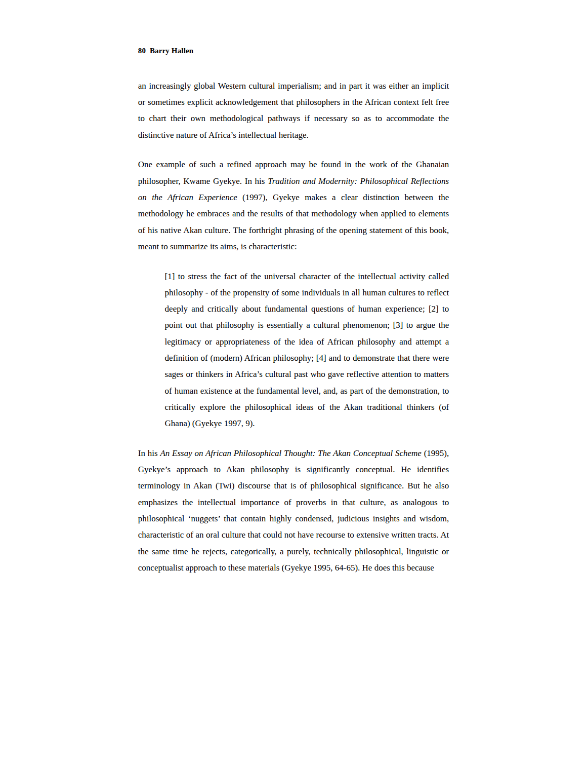80 Barry Hallen
an increasingly global Western cultural imperialism; and in part it was either an implicit or sometimes explicit acknowledgement that philosophers in the African context felt free to chart their own methodological pathways if necessary so as to accommodate the distinctive nature of Africa’s intellectual heritage.
One example of such a refined approach may be found in the work of the Ghanaian philosopher, Kwame Gyekye. In his Tradition and Modernity: Philosophical Reflections on the African Experience (1997), Gyekye makes a clear distinction between the methodology he embraces and the results of that methodology when applied to elements of his native Akan culture. The forthright phrasing of the opening statement of this book, meant to summarize its aims, is characteristic:
[1] to stress the fact of the universal character of the intellectual activity called philosophy - of the propensity of some individuals in all human cultures to reflect deeply and critically about fundamental questions of human experience; [2] to point out that philosophy is essentially a cultural phenomenon; [3] to argue the legitimacy or appropriateness of the idea of African philosophy and attempt a definition of (modern) African philosophy; [4] and to demonstrate that there were sages or thinkers in Africa’s cultural past who gave reflective attention to matters of human existence at the fundamental level, and, as part of the demonstration, to critically explore the philosophical ideas of the Akan traditional thinkers (of Ghana) (Gyekye 1997, 9).
In his An Essay on African Philosophical Thought: The Akan Conceptual Scheme (1995), Gyekye’s approach to Akan philosophy is significantly conceptual. He identifies terminology in Akan (Twi) discourse that is of philosophical significance. But he also emphasizes the intellectual importance of proverbs in that culture, as analogous to philosophical ‘nuggets’ that contain highly condensed, judicious insights and wisdom, characteristic of an oral culture that could not have recourse to extensive written tracts. At the same time he rejects, categorically, a purely, technically philosophical, linguistic or conceptualist approach to these materials (Gyekye 1995, 64-65). He does this because